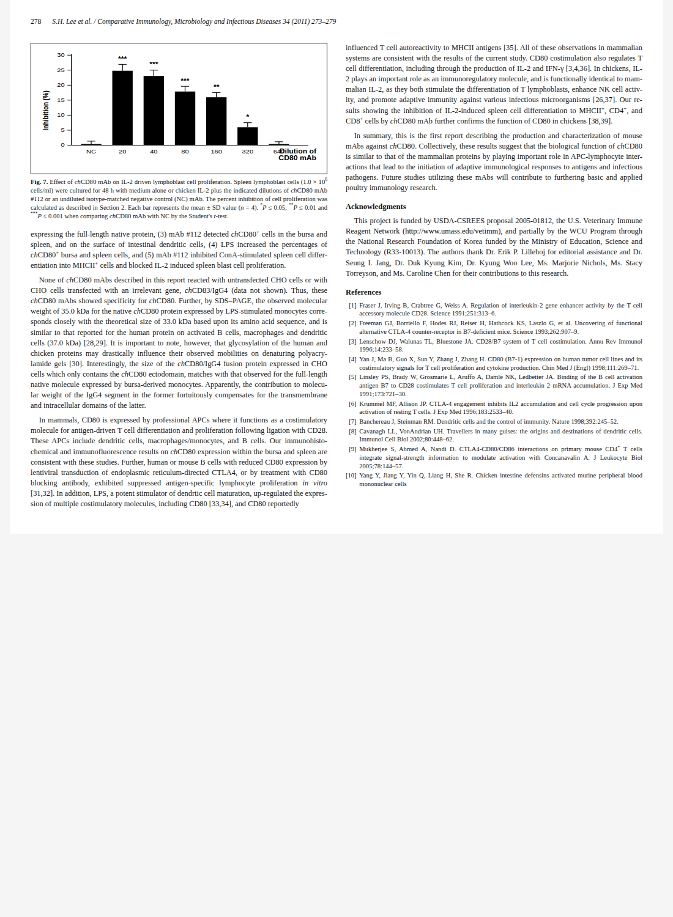278 S.H. Lee et al. / Comparative Immunology, Microbiology and Infectious Diseases 34 (2011) 273–279
0 5 10 15 20 25 30 Inhibition (%) *** *** *** ** * NC 20 40 80 160 320 640 Dilution of CD80 mAb
Fig. 7. Effect of ch CD80 mAb on IL-2 driven lymphoblast cell proliferation. Spleen lymphoblast cells (1.0 × 106 cells/ml) were cultured for 48 h with medium alone or chicken IL-2 plus the indicated dilutions of ch CD80 mAb #112 or an undiluted isotype-matched negative control (NC) mAb. The percent inhibition of cell proliferation was calculated as described in Section 2. Each bar represents the mean ± SD value (n = 4). *P ≤ 0.05, **P ≤ 0.01 and ***P ≤ 0.001 when comparing ch CD80 mAb with NC by the Student's t-test.
expressing the full-length native protein, (3) mAb #112 detected ch CD80+ cells in the bursa and spleen, and on the surface of intestinal dendritic cells, (4) LPS increased the percentages of ch CD80+ bursa and spleen cells, and (5) mAb #112 inhibited ConA-stimulated spleen cell differentiation into MHCII+ cells and blocked IL-2 induced spleen blast cell proliferation.
None of ch CD80 mAbs described in this report reacted with untransfected CHO cells or with CHO cells transfected with an irrelevant gene, ch CD83/IgG4 (data not shown). Thus, these ch CD80 mAbs showed specificity for ch CD80. Further, by SDS–PAGE, the observed molecular weight of 35.0 kDa for the native ch CD80 protein expressed by LPS-stimulated monocytes corresponds closely with the theoretical size of 33.0 kDa based upon its amino acid sequence, and is similar to that reported for the human protein on activated B cells, macrophages and dendritic cells (37.0 kDa) [28,29]. It is important to note, however, that glycosylation of the human and chicken proteins may drastically influence their observed mobilities on denaturing polyacrylamide gels [30]. Interestingly, the size of the ch CD80/IgG4 fusion protein expressed in CHO cells which only contains the ch CD80 ectodomain, matches with that observed for the full-length native molecule expressed by bursa-derived monocytes. Apparently, the contribution to molecular weight of the IgG4 segment in the former fortuitously compensates for the transmembrane and intracellular domains of the latter.
In mammals, CD80 is expressed by professional APCs where it functions as a costimulatory molecule for antigen-driven T cell differentiation and proliferation following ligation with CD28. These APCs include dendritic cells, macrophages/monocytes, and B cells. Our immunohistochemical and immunofluorescence results on ch CD80 expression within the bursa and spleen are consistent with these studies. Further, human or mouse B cells with reduced CD80 expression by lentiviral transduction of endoplasmic reticulum-directed CTLA4, or by treatment with CD80 blocking antibody, exhibited suppressed antigen-specific lymphocyte proliferation in vitro [31,32]. In addition, LPS, a potent stimulator of dendrtic cell maturation, up-regulated the expression of multiple costimulatory molecules, including CD80 [33,34], and CD80 reportedly
influenced T cell autoreactivity to MHCII antigens [35]. All of these observations in mammalian systems are consistent with the results of the current study. CD80 costimulation also regulates T cell differentiation, including through the production of IL-2 and IFN-γ [3,4,36]. In chickens, IL-2 plays an important role as an immunoregulatory molecule, and is functionally identical to mammalian IL-2, as they both stimulate the differentiation of T lymphoblasts, enhance NK cell activity, and promote adaptive immunity against various infectious microorganisms [26,37]. Our results showing the inhibition of IL-2-induced spleen cell differentiation to MHCII+, CD4+, and CD8+ cells by ch CD80 mAb further confirms the function of CD80 in chickens [38,39].
In summary, this is the first report describing the production and characterization of mouse mAbs against ch CD80. Collectively, these results suggest that the biological function of ch CD80 is similar to that of the mammalian proteins by playing important role in APC-lymphocyte interactions that lead to the initiation of adaptive immunological responses to antigens and infectious pathogens. Future studies utilizing these mAbs will contribute to furthering basic and applied poultry immunology research.
Acknowledgments
This project is funded by USDA-CSREES proposal 2005-01812, the U.S. Veterinary Immune Reagent Network (http://www.umass.edu/vetimm), and partially by the WCU Program through the National Research Foundation of Korea funded by the Ministry of Education, Science and Technology (R33-10013). The authors thank Dr. Erik P. Lillehoj for editorial assistance and Dr. Seung I. Jang, Dr. Duk Kyung Kim, Dr. Kyung Woo Lee, Ms. Marjorie Nichols, Ms. Stacy Torreyson, and Ms. Caroline Chen for their contributions to this research.
References
[1] Fraser J, Irving B, Crabtree G, Weiss A. Regulation of interleukin-2 gene enhancer activity by the T cell accessory molecule CD28. Science 1991;251:313–6.
[2] Freeman GJ, Borriello F, Hodes RJ, Reiser H, Hathcock KS, Laszlo G, et al. Uncovering of functional alternative CTLA-4 counter-receptor in B7-deficient mice. Science 1993;262:907–9.
[3] Lenschow DJ, Walunas TL, Bluestone JA. CD28/B7 system of T cell costimulation. Annu Rev Immunol 1996;14:233–58.
[4] Yan J, Ma B, Guo X, Sun Y, Zhang J, Zhang H. CD80 (B7-1) expression on human tumor cell lines and its costimulatory signals for T cell proliferation and cytokine production. Chin Med J (Engl) 1998;111:269–71.
[5] Linsley PS, Brady W, Grosmarie L, Aruffo A, Damle NK, Ledbetter JA. Binding of the B cell activation antigen B7 to CD28 costimulates T cell proliferation and interleukin 2 mRNA accumulation. J Exp Med 1991;173:721–30.
[6] Krummel MF, Allison JP. CTLA-4 engagement inhibits IL2 accumulation and cell cycle progression upon activation of resting T cells. J Exp Med 1996;183:2533–40.
[7] Banchereau J, Steinman RM. Dendritic cells and the control of immunity. Nature 1998;392:245–52.
[8] Cavanagh LL, VonAndrian UH. Travellers in many guises: the origins and destinations of dendritic cells. Immunol Cell Biol 2002;80:448–62.
[9] Mukherjee S, Ahmed A, Nandi D. CTLA4-CD80/CD86 interactions on primary mouse CD4+ T cells integrate signal-strength information to modulate activation with Concanavalin A. J Leukocyte Biol 2005;78:144–57.
[10] Yang Y, Jiang Y, Yin Q, Liang H, She R. Chicken intestine defensins activated murine peripheral blood mononuclear cells